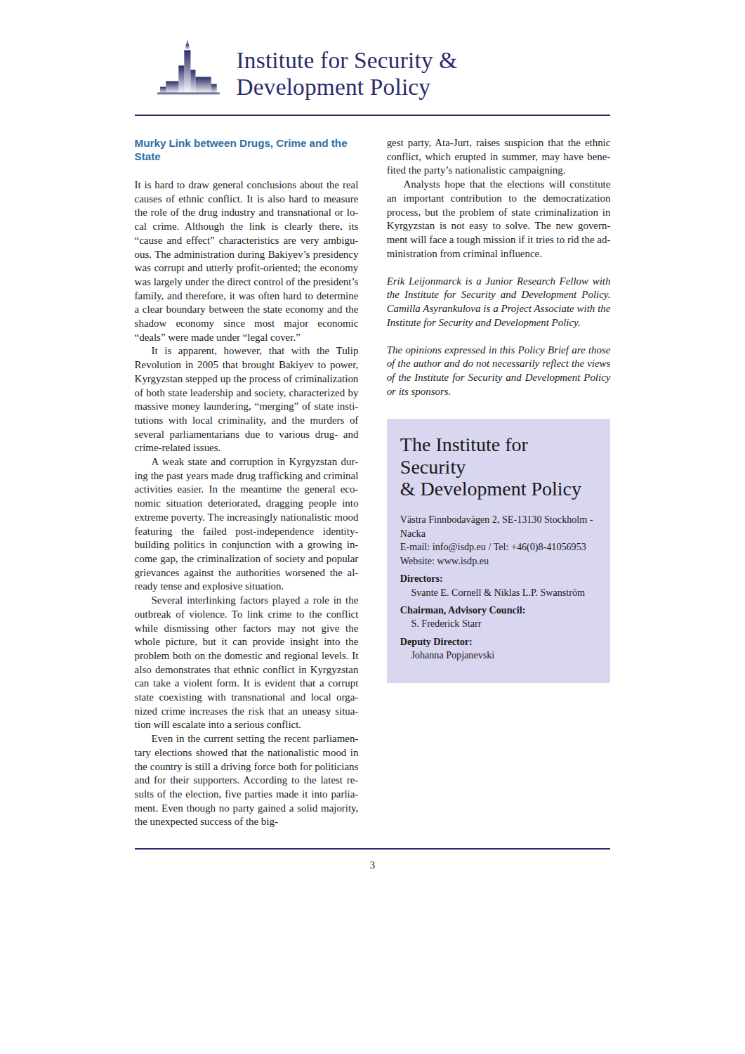Institute for Security & Development Policy
Murky Link between Drugs, Crime and the State
It is hard to draw general conclusions about the real causes of ethnic conflict. It is also hard to measure the role of the drug industry and transnational or local crime. Although the link is clearly there, its “cause and effect” characteristics are very ambiguous. The administration during Bakiyev’s presidency was corrupt and utterly profit-oriented; the economy was largely under the direct control of the president’s family, and therefore, it was often hard to determine a clear boundary between the state economy and the shadow economy since most major economic “deals” were made under “legal cover.”
It is apparent, however, that with the Tulip Revolution in 2005 that brought Bakiyev to power, Kyrgyzstan stepped up the process of criminalization of both state leadership and society, characterized by massive money laundering, “merging” of state institutions with local criminality, and the murders of several parliamentarians due to various drug- and crime-related issues.
A weak state and corruption in Kyrgyzstan during the past years made drug trafficking and criminal activities easier. In the meantime the general economic situation deteriorated, dragging people into extreme poverty. The increasingly nationalistic mood featuring the failed post-independence identity-building politics in conjunction with a growing income gap, the criminalization of society and popular grievances against the authorities worsened the already tense and explosive situation.
Several interlinking factors played a role in the outbreak of violence. To link crime to the conflict while dismissing other factors may not give the whole picture, but it can provide insight into the problem both on the domestic and regional levels. It also demonstrates that ethnic conflict in Kyrgyzstan can take a violent form. It is evident that a corrupt state coexisting with transnational and local organized crime increases the risk that an uneasy situation will escalate into a serious conflict.
Even in the current setting the recent parliamentary elections showed that the nationalistic mood in the country is still a driving force both for politicians and for their supporters. According to the latest results of the election, five parties made it into parliament. Even though no party gained a solid majority, the unexpected success of the big-
gest party, Ata-Jurt, raises suspicion that the ethnic conflict, which erupted in summer, may have benefited the party’s nationalistic campaigning.
Analysts hope that the elections will constitute an important contribution to the democratization process, but the problem of state criminalization in Kyrgyzstan is not easy to solve. The new government will face a tough mission if it tries to rid the administration from criminal influence.
Erik Leijonmarck is a Junior Research Fellow with the Institute for Security and Development Policy. Camilla Asyrankulova is a Project Associate with the Institute for Security and Development Policy.
The opinions expressed in this Policy Brief are those of the author and do not necessarily reflect the views of the Institute for Security and Development Policy or its sponsors.
The Institute for Security& Development Policy
Västra Finnbodavägen 2, SE-13130 Stockholm - Nacka
E-mail: info@isdp.eu / Tel: +46(0)8-41056953
Website: www.isdp.eu
Directors:
Svante E. Cornell & Niklas L.P. Swanström
Chairman, Advisory Council:
S. Frederick Starr
Deputy Director:
Johanna Popjanevski
3